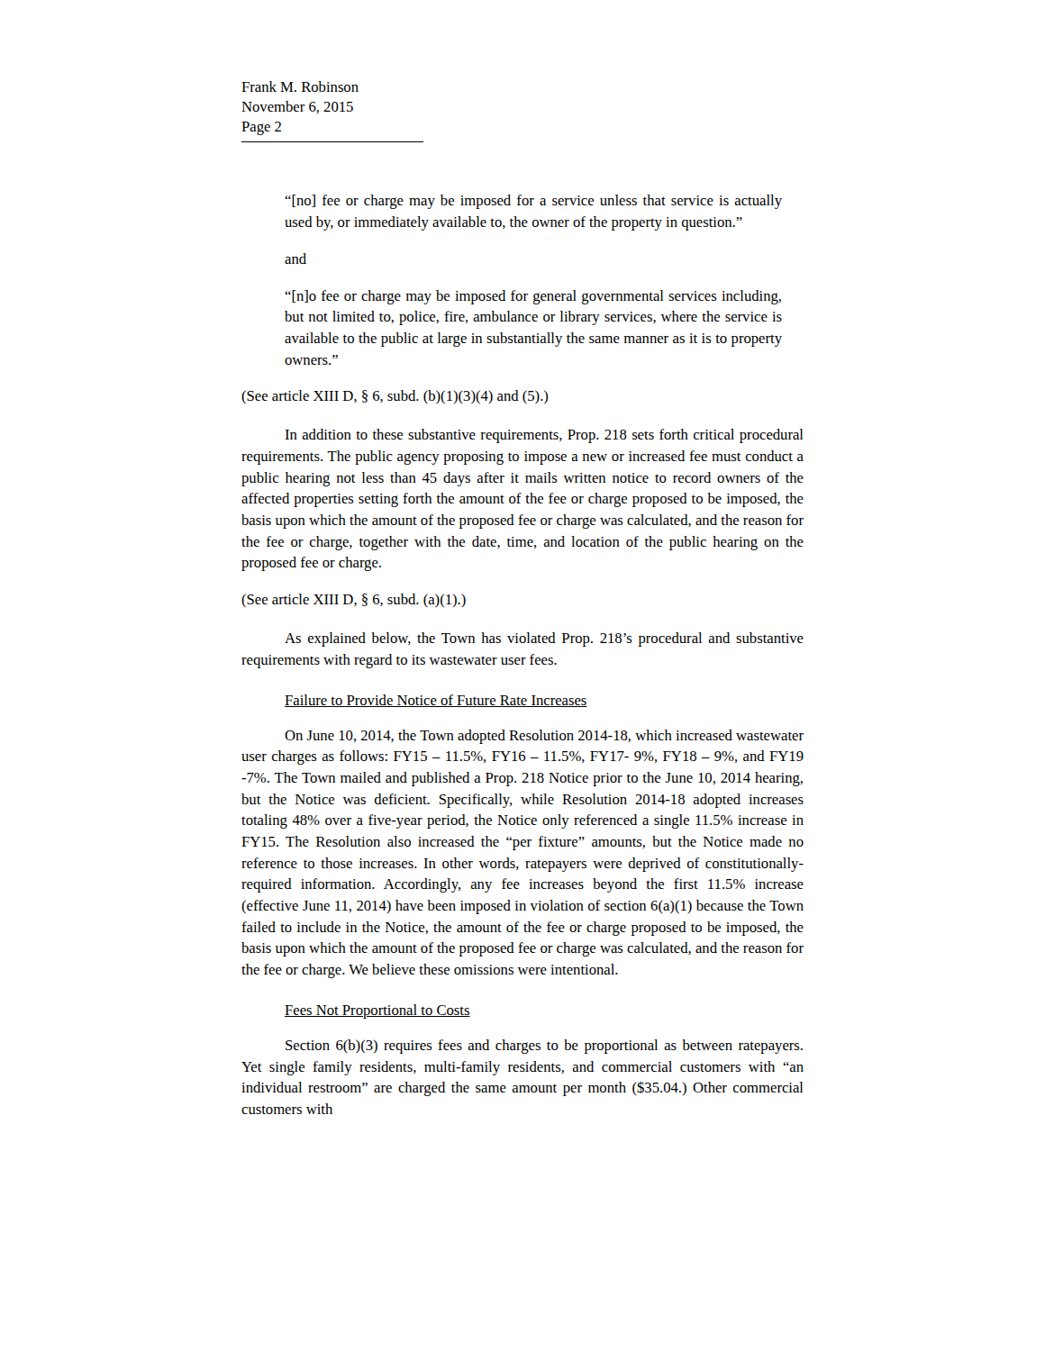Frank M. Robinson
November 6, 2015
Page 2
“[no] fee or charge may be imposed for a service unless that service is actually used by, or immediately available to, the owner of the property in question.”
and
“[n]o fee or charge may be imposed for general governmental services including, but not limited to, police, fire, ambulance or library services, where the service is available to the public at large in substantially the same manner as it is to property owners.”
(See article XIII D, § 6, subd. (b)(1)(3)(4) and (5).)
In addition to these substantive requirements, Prop. 218 sets forth critical procedural requirements. The public agency proposing to impose a new or increased fee must conduct a public hearing not less than 45 days after it mails written notice to record owners of the affected properties setting forth the amount of the fee or charge proposed to be imposed, the basis upon which the amount of the proposed fee or charge was calculated, and the reason for the fee or charge, together with the date, time, and location of the public hearing on the proposed fee or charge.
(See article XIII D, § 6, subd. (a)(1).)
As explained below, the Town has violated Prop. 218’s procedural and substantive requirements with regard to its wastewater user fees.
Failure to Provide Notice of Future Rate Increases
On June 10, 2014, the Town adopted Resolution 2014-18, which increased wastewater user charges as follows: FY15 – 11.5%, FY16 – 11.5%, FY17- 9%, FY18 – 9%, and FY19 -7%. The Town mailed and published a Prop. 218 Notice prior to the June 10, 2014 hearing, but the Notice was deficient. Specifically, while Resolution 2014-18 adopted increases totaling 48% over a five-year period, the Notice only referenced a single 11.5% increase in FY15. The Resolution also increased the “per fixture” amounts, but the Notice made no reference to those increases. In other words, ratepayers were deprived of constitutionally-required information. Accordingly, any fee increases beyond the first 11.5% increase (effective June 11, 2014) have been imposed in violation of section 6(a)(1) because the Town failed to include in the Notice, the amount of the fee or charge proposed to be imposed, the basis upon which the amount of the proposed fee or charge was calculated, and the reason for the fee or charge. We believe these omissions were intentional.
Fees Not Proportional to Costs
Section 6(b)(3) requires fees and charges to be proportional as between ratepayers. Yet single family residents, multi-family residents, and commercial customers with “an individual restroom” are charged the same amount per month ($35.04.) Other commercial customers with